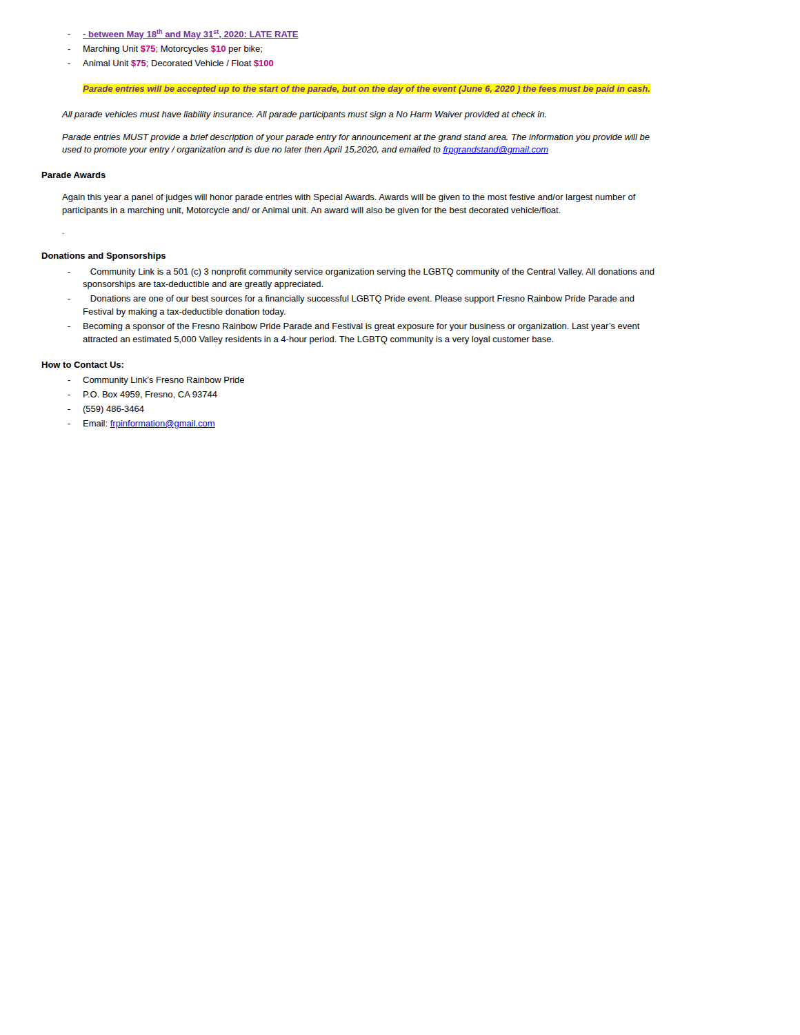- between May 18th and May 31st, 2020: LATE RATE
Marching Unit $75; Motorcycles $10 per bike;
Animal Unit $75; Decorated Vehicle / Float $100
Parade entries will be accepted up to the start of the parade, but on the day of the event (June 6, 2020 ) the fees must be paid in cash.
All parade vehicles must have liability insurance. All parade participants must sign a No Harm Waiver provided at check in.
Parade entries MUST provide a brief description of your parade entry for announcement at the grand stand area. The information you provide will be used to promote your entry / organization and is due no later then April 15,2020, and emailed to frpgrandstand@gmail.com
Parade Awards
Again this year a panel of judges will honor parade entries with Special Awards. Awards will be given to the most festive and/or largest number of participants in a marching unit, Motorcycle and/ or Animal unit. An award will also be given for the best decorated vehicle/float.
.
Donations and Sponsorships
Community Link is a 501 (c) 3 nonprofit community service organization serving the LGBTQ community of the Central Valley. All donations and sponsorships are tax-deductible and are greatly appreciated.
Donations are one of our best sources for a financially successful LGBTQ Pride event. Please support Fresno Rainbow Pride Parade and Festival by making a tax-deductible donation today.
Becoming a sponsor of the Fresno Rainbow Pride Parade and Festival is great exposure for your business or organization. Last year’s event attracted an estimated 5,000 Valley residents in a 4-hour period. The LGBTQ community is a very loyal customer base.
How to Contact Us:
Community Link’s Fresno Rainbow Pride
P.O. Box 4959, Fresno, CA 93744
(559) 486-3464
Email: frpinformation@gmail.com